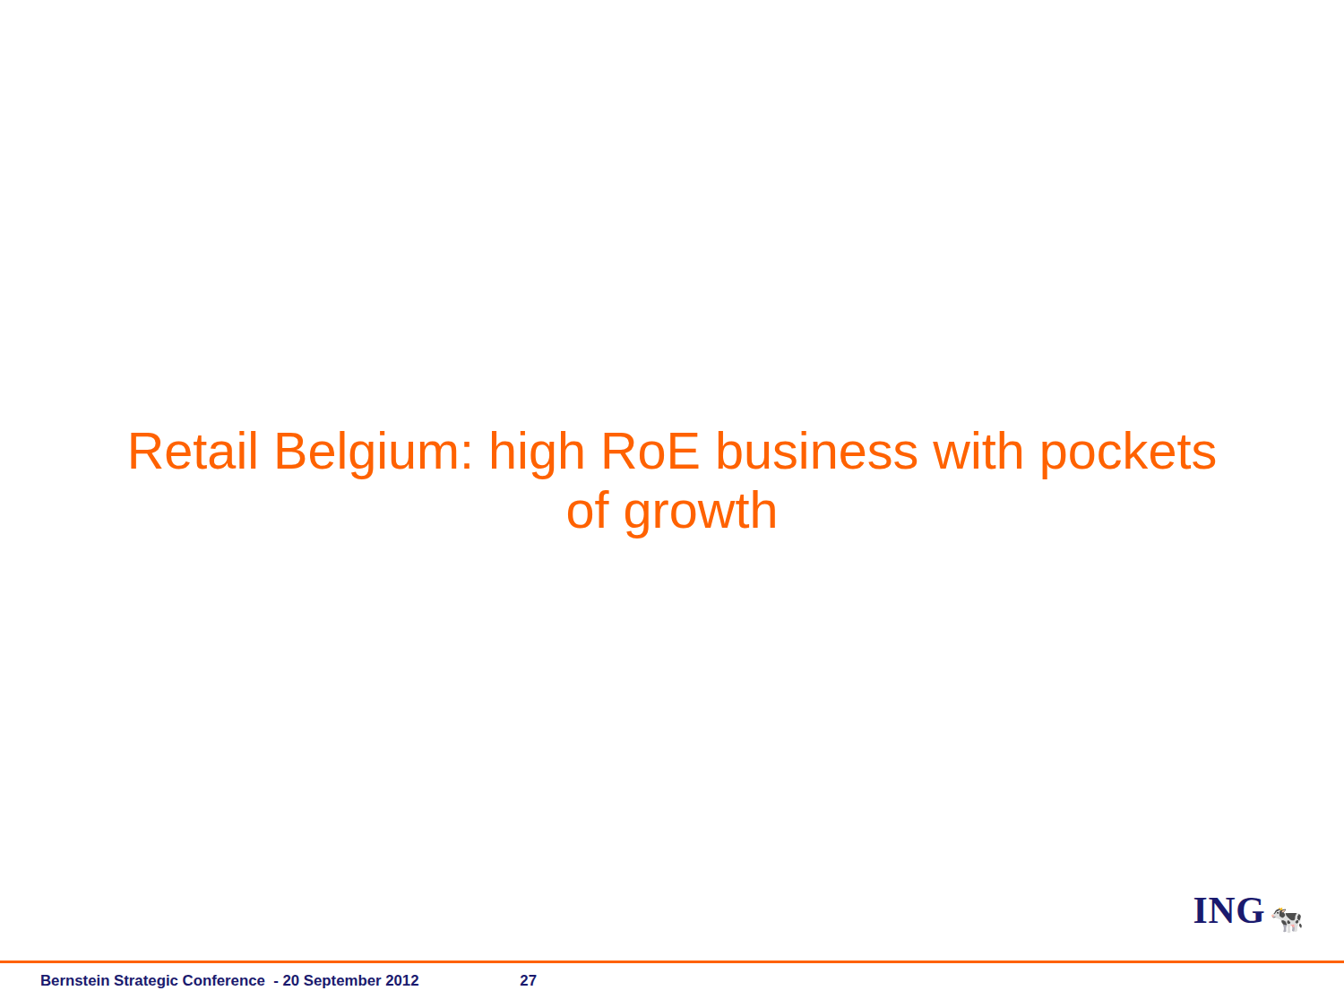Retail Belgium: high RoE business with pockets of growth
ING🐄
Bernstein Strategic Conference - 20 September 2012 27